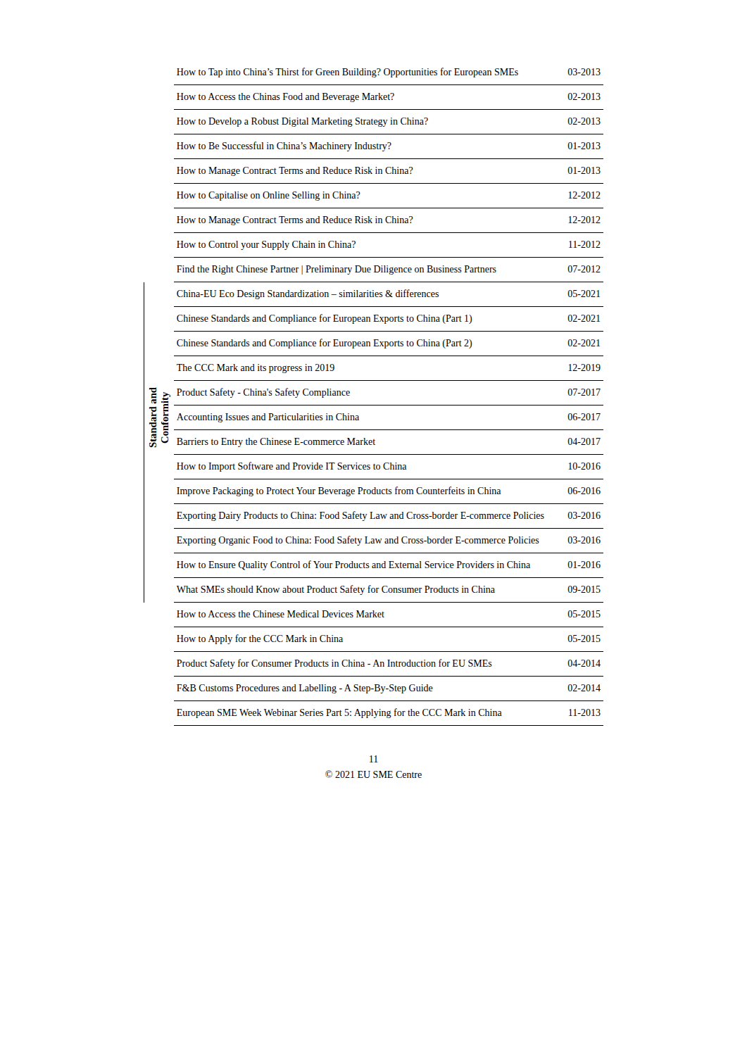| | How to Tap into China’s Thirst for Green Building? Opportunities for European SMEs | 03-2013 |
| How to Access the Chinas Food and Beverage Market? | 02-2013 |
| How to Develop a Robust Digital Marketing Strategy in China? | 02-2013 |
| How to Be Successful in China’s Machinery Industry? | 01-2013 |
| How to Manage Contract Terms and Reduce Risk in China? | 01-2013 |
| How to Capitalise on Online Selling in China? | 12-2012 |
| How to Manage Contract Terms and Reduce Risk in China? | 12-2012 |
| How to Control your Supply Chain in China? | 11-2012 |
| Find the Right Chinese Partner / Preliminary Due Diligence on Business Partners | 07-2012 |
| Standard and Conformity | China-EU Eco Design Standardization – similarities & differences | 05-2021 |
| Chinese Standards and Compliance for European Exports to China (Part 1) | 02-2021 |
| Chinese Standards and Compliance for European Exports to China (Part 2) | 02-2021 |
| The CCC Mark and its progress in 2019 | 12-2019 |
| Product Safety - China's Safety Compliance | 07-2017 |
| Accounting Issues and Particularities in China | 06-2017 |
| Barriers to Entry the Chinese E-commerce Market | 04-2017 |
| How to Import Software and Provide IT Services to China | 10-2016 |
| Improve Packaging to Protect Your Beverage Products from Counterfeits in China | 06-2016 |
| Exporting Dairy Products to China: Food Safety Law and Cross-border E-commerce Policies | 03-2016 |
| Exporting Organic Food to China: Food Safety Law and Cross-border E-commerce Policies | 03-2016 |
| | How to Ensure Quality Control of Your Products and External Service Providers in China | 01-2016 |
| What SMEs should Know about Product Safety for Consumer Products in China | 09-2015 |
| | How to Access the Chinese Medical Devices Market | 05-2015 |
| How to Apply for the CCC Mark in China | 05-2015 |
| Product Safety for Consumer Products in China - An Introduction for EU SMEs | 04-2014 |
| F&B Customs Procedures and Labelling - A Step-By-Step Guide | 02-2014 |
| European SME Week Webinar Series Part 5: Applying for the CCC Mark in China | 11-2013 |
11
© 2021 EU SME Centre